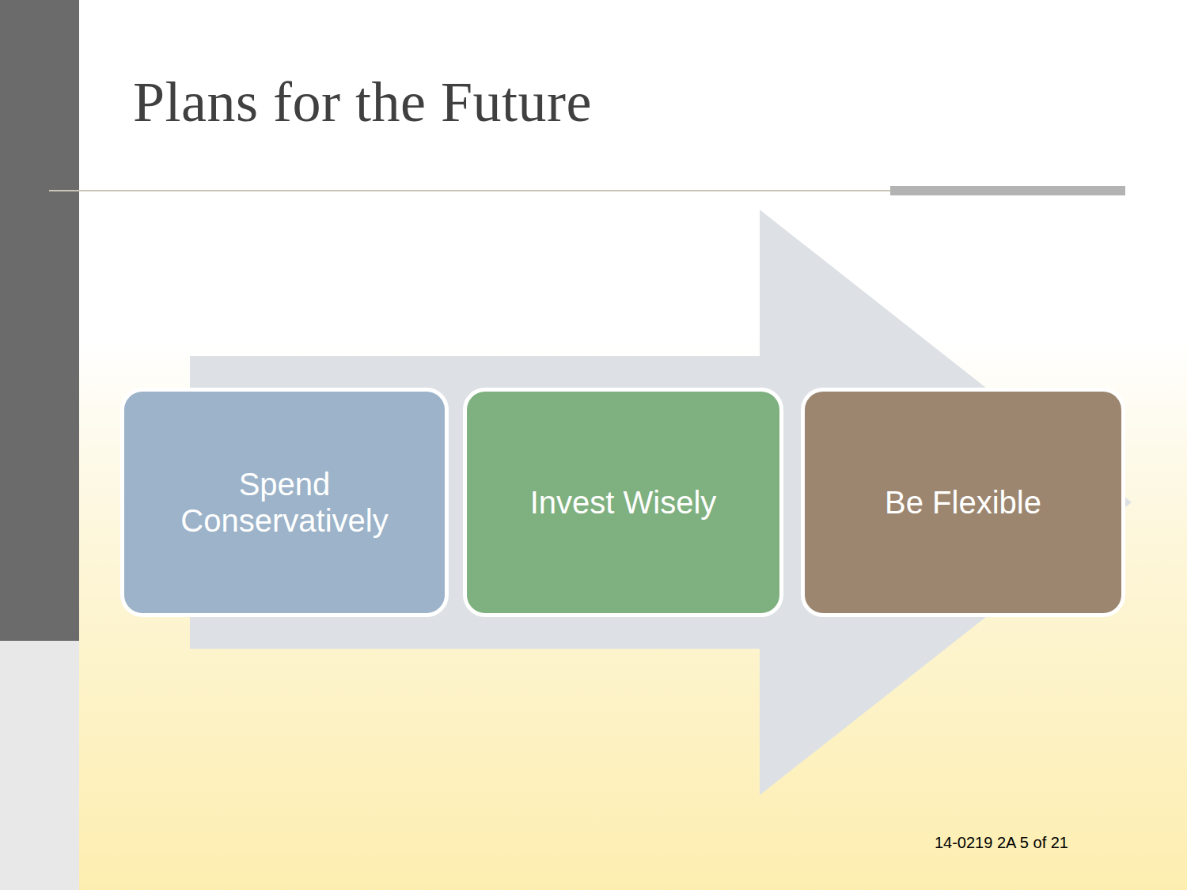Plans for the Future
Spend
Conservatively
Invest Wisely
Be Flexible
14-0219 2A 5 of 21